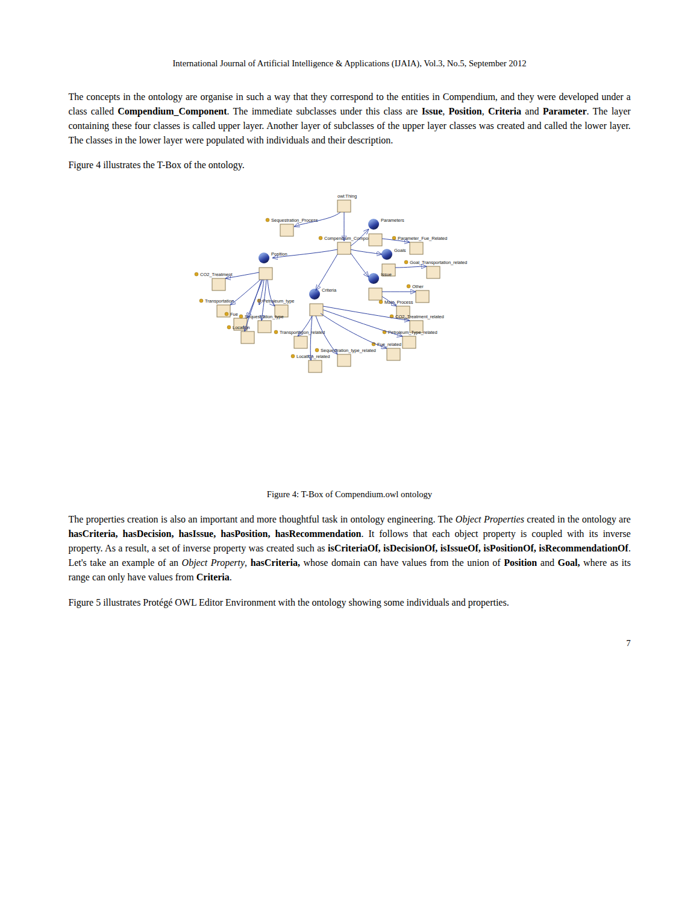International Journal of Artificial Intelligence & Applications (IJAIA), Vol.3, No.5, September 2012
The concepts in the ontology are organise in such a way that they correspond to the entities in Compendium, and they were developed under a class called Compendium_Component. The immediate subclasses under this class are Issue, Position, Criteria and Parameter. The layer containing these four classes is called upper layer. Another layer of subclasses of the upper layer classes was created and called the lower layer. The classes in the lower layer were populated with individuals and their description.
Figure 4 illustrates the T-Box of the ontology.
owl:Thing Compendium_Component Sequestration_Process Parameters Parameter_Fue_Related Goals Goal_Transportation_related Issue Other Main_Process Position CO2_Treatment Transportation Petroleum_type Fue Sequestration_type Location Criteria CO2_Treatment_related Petroleum_Type_related Fue_related Transportation_related Sequestration_type_related Location_related
Figure 4: T-Box of Compendium.owl ontology
The properties creation is also an important and more thoughtful task in ontology engineering. The Object Properties created in the ontology are hasCriteria, hasDecision, hasIssue, hasPosition, hasRecommendation. It follows that each object property is coupled with its inverse property. As a result, a set of inverse property was created such as isCriteriaOf, isDecisionOf, isIssueOf, isPositionOf, isRecommendationOf. Let's take an example of an Object Property, hasCriteria, whose domain can have values from the union of Position and Goal, where as its range can only have values from Criteria.
Figure 5 illustrates Protégé OWL Editor Environment with the ontology showing some individuals and properties.
7